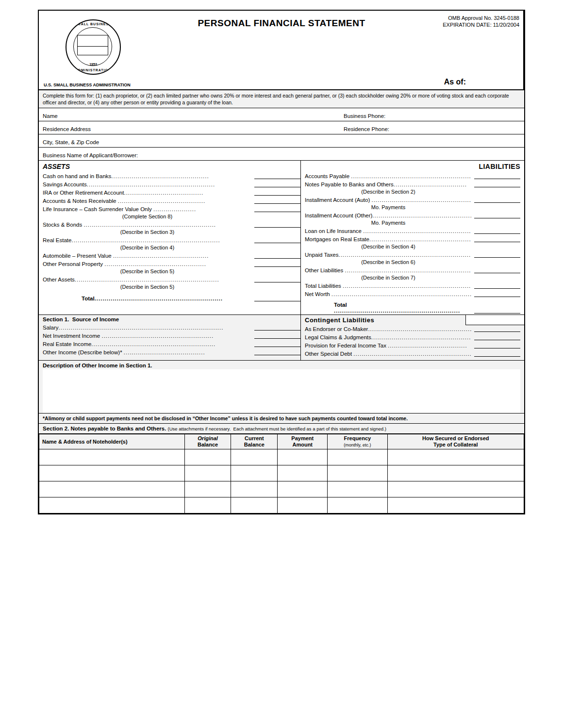OMB Approval No. 3245-0188
EXPIRATION DATE: 11/20/2004
PERSONAL FINANCIAL STATEMENT
SMALL BUSINESS
1953
ADMINISTRATION
U.S. SMALL BUSINESS ADMINISTRATION
As of:
Complete this form for: (1) each proprietor, or (2) each limited partner who owns 20% or more interest and each general partner, or (3) each stockholder owing 20% or more of voting stock and each corporate officer and director, or (4) any other person or entity providing a guaranty of the loan.
| Name | Business Phone: |
| Residence Address | Residence Phone: |
| City, State, & Zip Code |
| Business Name of Applicant/Borrower: |
ASSETS
Cash on hand and in Banks................................................
Savings Accounts...............................................................
IRA or Other Retirement Account.......................................
Accounts & Notes Receivable ...........................................
Life Insurance – Cash Surrender Value Only .....................
(Complete Section 8)
Stocks & Bonds .................................................................
(Describe in Section 3)
Real Estate.........................................................................
(Describe in Section 4)
Automobile – Present Value ...............................................
Other Personal Property ..................................................
(Describe in Section 5)
Other Assets.......................................................................
(Describe in Section 5)
Total...............................................................
LIABILITIES
Accounts Payable ..............................................................
Notes Payable to Banks and Others....................................
(Describe in Section 2)
Installment Account (Auto) ..................................................
Mo. Payments
Installment Account (Other).................................................
Mo. Payments
Loan on Life Insurance .......................................................
Mortgages on Real Estate..................................................
(Describe in Section 4)
Unpaid Taxes.......................................................................
(Describe in Section 6)
Other Liabilities .................................................................
(Describe in Section 7)
Total Liabilities ..................................................................
Net Worth ..........................................................................
Total ..............................................................
Section 1. Source of Income
Salary.................................................................................
Net Investment Income .......................................................
Real Estate Income.............................................................
Other Income (Describe below)* ........................................
Contingent Liabilities
As Endorser or Co-Maker...................................................
Legal Claims & Judgments.................................................
Provision for Federal Income Tax .......................................
Other Special Debt .............................................................
Description of Other Income in Section 1.
*Alimony or child support payments need not be disclosed in “Other Income” unless it is desired to have such payments counted toward total income.
Section 2. Notes payable to Banks and Others. (Use attachments if necessary. Each attachment must be identified as a part of this statement and signed.)
| Name & Address of Noteholder(s) | Original Balance | Current Balance | Payment Amount | Frequency (monthly, etc.) | How Secured or Endorsed Type of Collateral |
| --- | --- | --- | --- | --- | --- |